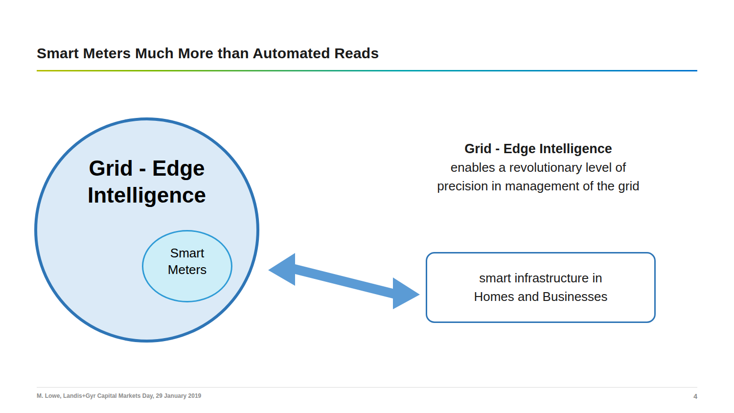Smart Meters Much More than Automated Reads
Grid - Edge
Intelligence
Smart
Meters
Grid - Edge Intelligence
enables a revolutionary level of
precision in management of the grid
smart infrastructure in
Homes and Businesses
M. Lowe, Landis+Gyr Capital Markets Day, 29 January 2019
4